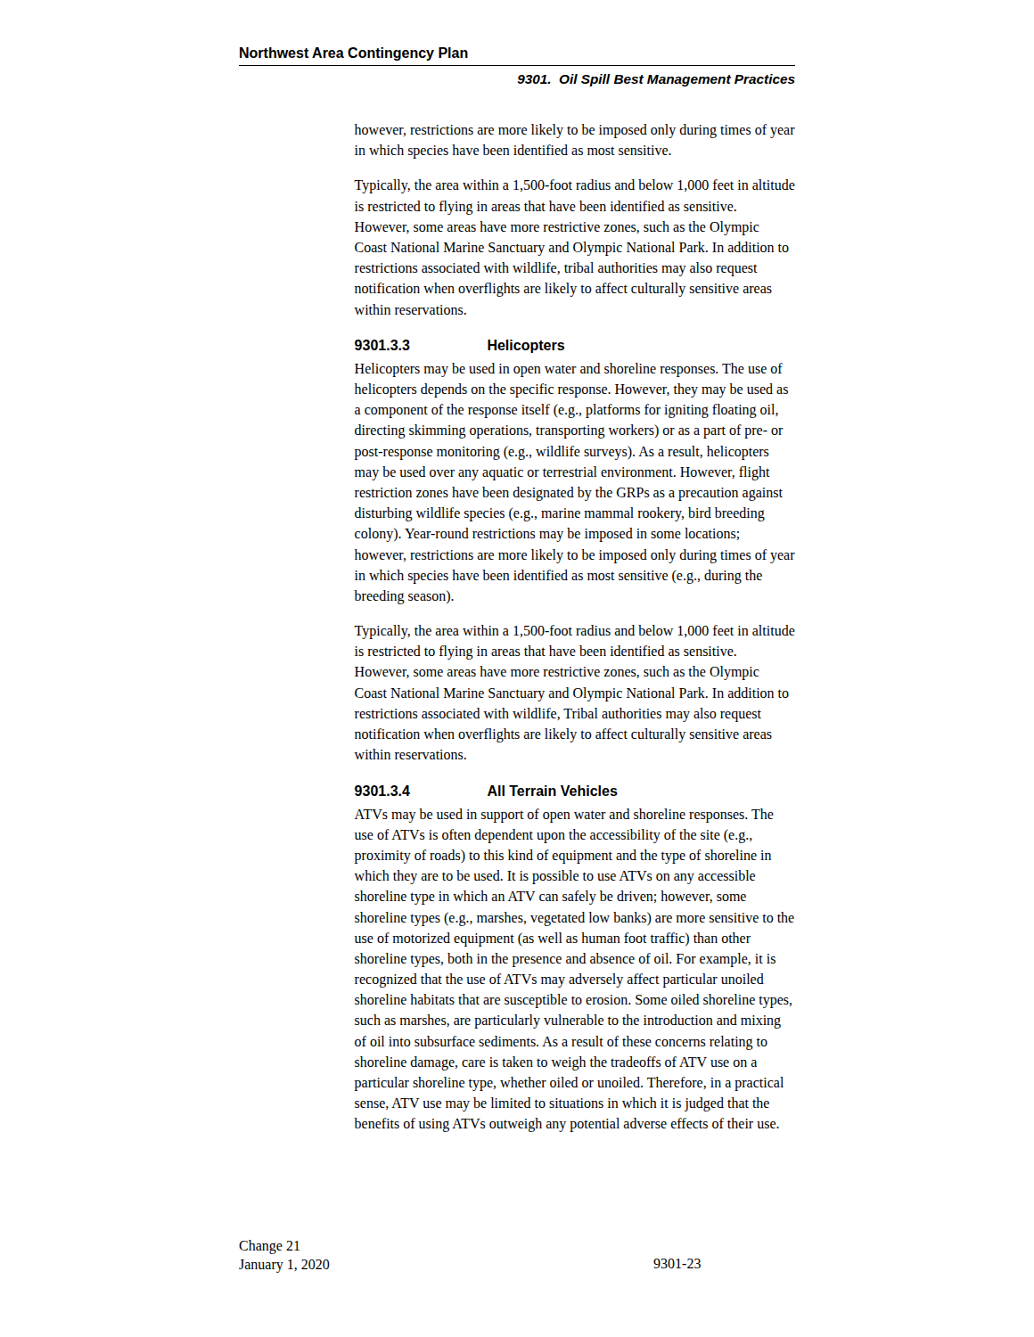Northwest Area Contingency Plan
9301. Oil Spill Best Management Practices
however, restrictions are more likely to be imposed only during times of year in which species have been identified as most sensitive.
Typically, the area within a 1,500-foot radius and below 1,000 feet in altitude is restricted to flying in areas that have been identified as sensitive. However, some areas have more restrictive zones, such as the Olympic Coast National Marine Sanctuary and Olympic National Park. In addition to restrictions associated with wildlife, tribal authorities may also request notification when overflights are likely to affect culturally sensitive areas within reservations.
9301.3.3 Helicopters
Helicopters may be used in open water and shoreline responses. The use of helicopters depends on the specific response. However, they may be used as a component of the response itself (e.g., platforms for igniting floating oil, directing skimming operations, transporting workers) or as a part of pre- or post-response monitoring (e.g., wildlife surveys). As a result, helicopters may be used over any aquatic or terrestrial environment. However, flight restriction zones have been designated by the GRPs as a precaution against disturbing wildlife species (e.g., marine mammal rookery, bird breeding colony). Year-round restrictions may be imposed in some locations; however, restrictions are more likely to be imposed only during times of year in which species have been identified as most sensitive (e.g., during the breeding season).
Typically, the area within a 1,500-foot radius and below 1,000 feet in altitude is restricted to flying in areas that have been identified as sensitive. However, some areas have more restrictive zones, such as the Olympic Coast National Marine Sanctuary and Olympic National Park. In addition to restrictions associated with wildlife, Tribal authorities may also request notification when overflights are likely to affect culturally sensitive areas within reservations.
9301.3.4 All Terrain Vehicles
ATVs may be used in support of open water and shoreline responses. The use of ATVs is often dependent upon the accessibility of the site (e.g., proximity of roads) to this kind of equipment and the type of shoreline in which they are to be used. It is possible to use ATVs on any accessible shoreline type in which an ATV can safely be driven; however, some shoreline types (e.g., marshes, vegetated low banks) are more sensitive to the use of motorized equipment (as well as human foot traffic) than other shoreline types, both in the presence and absence of oil. For example, it is recognized that the use of ATVs may adversely affect particular unoiled shoreline habitats that are susceptible to erosion. Some oiled shoreline types, such as marshes, are particularly vulnerable to the introduction and mixing of oil into subsurface sediments. As a result of these concerns relating to shoreline damage, care is taken to weigh the tradeoffs of ATV use on a particular shoreline type, whether oiled or unoiled. Therefore, in a practical sense, ATV use may be limited to situations in which it is judged that the benefits of using ATVs outweigh any potential adverse effects of their use.
Change 21
January 1, 2020
9301-23